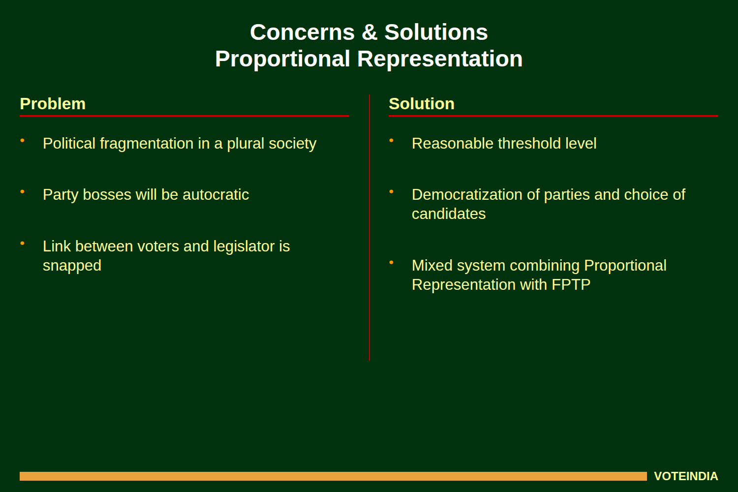Concerns & Solutions
Proportional Representation
Problem
Political fragmentation in a plural society
Party bosses will be autocratic
Link between voters and legislator is snapped
Solution
Reasonable threshold level
Democratization of parties and choice of candidates
Mixed system combining Proportional Representation with FPTP
VOTEINDIA